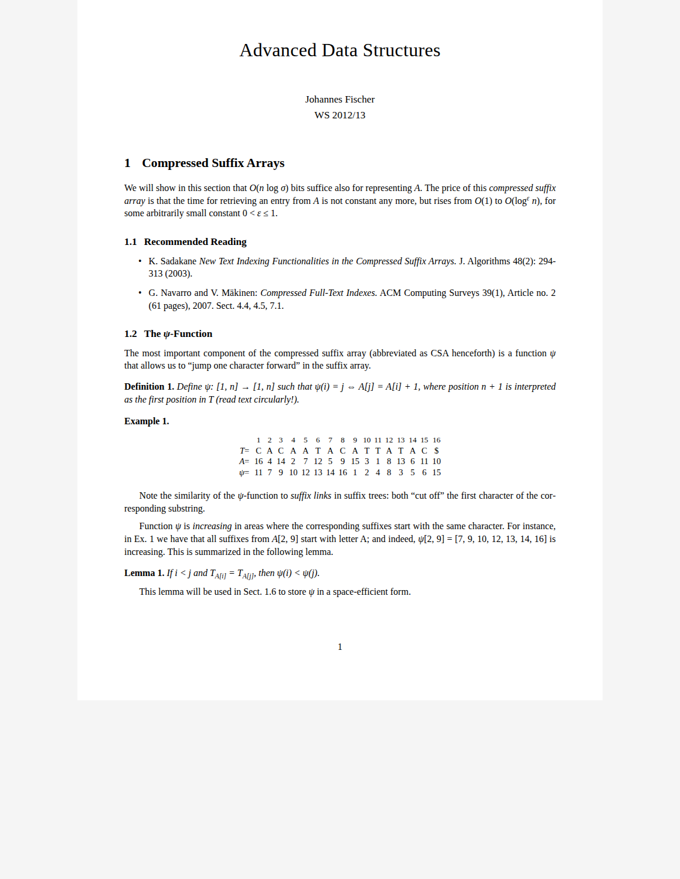Advanced Data Structures
Johannes Fischer
WS 2012/13
1 Compressed Suffix Arrays
We will show in this section that O(n log σ) bits suffice also for representing A. The price of this compressed suffix array is that the time for retrieving an entry from A is not constant any more, but rises from O(1) to O(logε n), for some arbitrarily small constant 0 < ε ≤ 1.
1.1 Recommended Reading
K. Sadakane New Text Indexing Functionalities in the Compressed Suffix Arrays. J. Algorithms 48(2): 294-313 (2003).
G. Navarro and V. Mäkinen: Compressed Full-Text Indexes. ACM Computing Surveys 39(1), Article no. 2 (61 pages), 2007. Sect. 4.4, 4.5, 7.1.
1.2 The ψ-Function
The most important component of the compressed suffix array (abbreviated as CSA henceforth) is a function ψ that allows us to “jump one character forward” in the suffix array.
Definition 1. Define ψ: [1, n] → [1, n] such that ψ(i) = j ⇔ A[j] = A[i] + 1, where position n + 1 is interpreted as the first position in T (read text circularly!).
Example 1.
| | 1 | 2 | 3 | 4 | 5 | 6 | 7 | 8 | 9 | 10 | 11 | 12 | 13 | 14 | 15 | 16 |
| T = | C | A | C | A | A | T | A | C | A | T | T | A | T | A | C | $ |
| A = | 16 | 4 | 14 | 2 | 7 | 12 | 5 | 9 | 15 | 3 | 1 | 8 | 13 | 6 | 11 | 10 |
| ψ = | 11 | 7 | 9 | 10 | 12 | 13 | 14 | 16 | 1 | 2 | 4 | 8 | 3 | 5 | 6 | 15 |
Note the similarity of the ψ-function to suffix links in suffix trees: both “cut off” the first character of the corresponding substring.
Function ψ is increasing in areas where the corresponding suffixes start with the same character. For instance, in Ex. 1 we have that all suffixes from A[2, 9] start with letter A; and indeed, ψ[2, 9] = [7, 9, 10, 12, 13, 14, 16] is increasing. This is summarized in the following lemma.
Lemma 1. If i < j and TA[i] = TA[j], then ψ(i) < ψ(j).
This lemma will be used in Sect. 1.6 to store ψ in a space-efficient form.
1